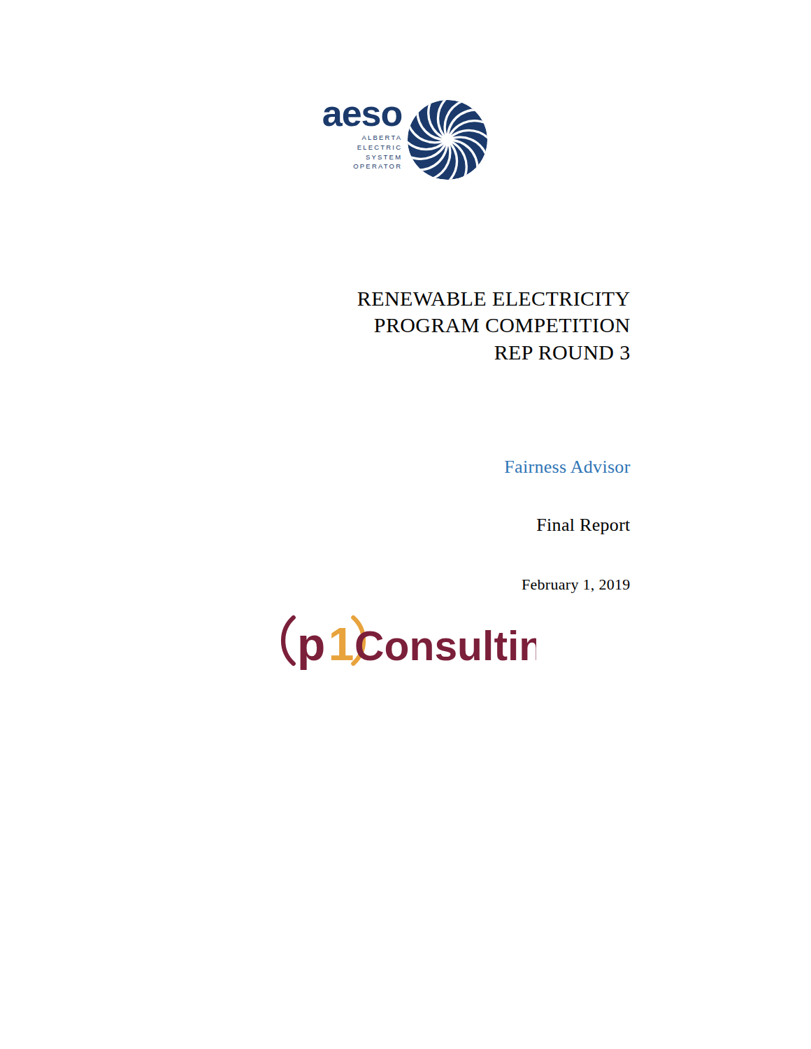aeso
Alberta
Electric
System
Operator
RENEWABLE ELECTRICITY
PROGRAM COMPETITION
REP ROUND 3
Fairness Advisor
Final Report
February 1, 2019
p 1 Consulting